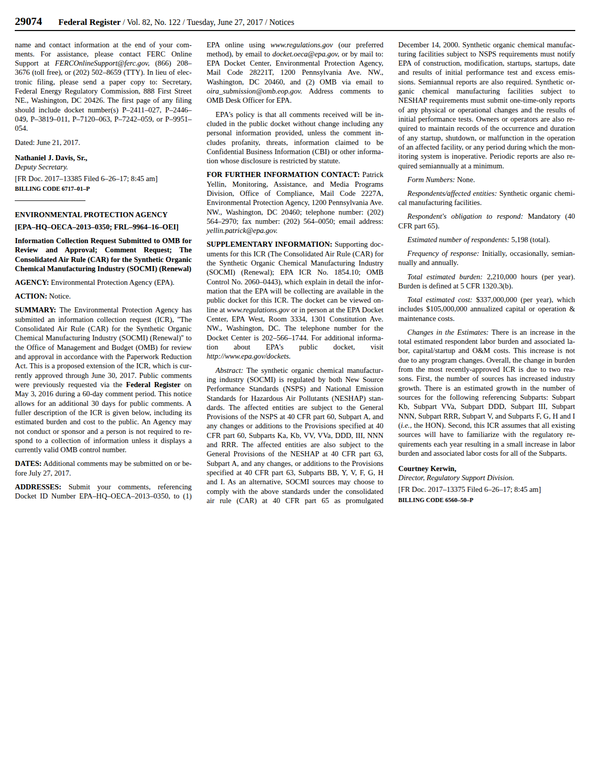29074
Federal Register / Vol. 82, No. 122 / Tuesday, June 27, 2017 / Notices
name and contact information at the end of your comments. For assistance, please contact FERC Online Support at FERCOnlineSupport@ferc.gov, (866) 208–3676 (toll free), or (202) 502–8659 (TTY). In lieu of electronic filing, please send a paper copy to: Secretary, Federal Energy Regulatory Commission, 888 First Street NE., Washington, DC 20426. The first page of any filing should include docket number(s) P–2411–027, P–2446–049, P–3819–011, P–7120–063, P–7242–059, or P–9951–054.
Dated: June 21, 2017.
Nathaniel J. Davis, Sr.,
Deputy Secretary.
[FR Doc. 2017–13385 Filed 6–26–17; 8:45 am]
BILLING CODE 6717–01–P
ENVIRONMENTAL PROTECTION AGENCY
[EPA–HQ–OECA–2013–0350; FRL–9964–16–OEI]
Information Collection Request Submitted to OMB for Review and Approval; Comment Request; The Consolidated Air Rule (CAR) for the Synthetic Organic Chemical Manufacturing Industry (SOCMI) (Renewal)
AGENCY: Environmental Protection Agency (EPA).
ACTION: Notice.
SUMMARY: The Environmental Protection Agency has submitted an information collection request (ICR), ''The Consolidated Air Rule (CAR) for the Synthetic Organic Chemical Manufacturing Industry (SOCMI) (Renewal)'' to the Office of Management and Budget (OMB) for review and approval in accordance with the Paperwork Reduction Act. This is a proposed extension of the ICR, which is currently approved through June 30, 2017. Public comments were previously requested via the Federal Register on May 3, 2016 during a 60-day comment period. This notice allows for an additional 30 days for public comments. A fuller description of the ICR is given below, including its estimated burden and cost to the public. An Agency may not conduct or sponsor and a person is not required to respond to a collection of information unless it displays a currently valid OMB control number.
DATES: Additional comments may be submitted on or before July 27, 2017.
ADDRESSES: Submit your comments, referencing Docket ID Number EPA–HQ–OECA–2013–0350, to (1) EPA online using www.regulations.gov (our preferred method), by email to docket.oeca@epa.gov, or by mail to: EPA Docket Center, Environmental Protection Agency, Mail Code 28221T, 1200 Pennsylvania Ave. NW., Washington, DC 20460, and (2) OMB via email to oira_submission@omb.eop.gov. Address comments to OMB Desk Officer for EPA.
EPA's policy is that all comments received will be included in the public docket without change including any personal information provided, unless the comment includes profanity, threats, information claimed to be Confidential Business Information (CBI) or other information whose disclosure is restricted by statute.
FOR FURTHER INFORMATION CONTACT: Patrick Yellin, Monitoring, Assistance, and Media Programs Division, Office of Compliance, Mail Code 2227A, Environmental Protection Agency, 1200 Pennsylvania Ave. NW., Washington, DC 20460; telephone number: (202) 564–2970; fax number: (202) 564–0050; email address: yellin.patrick@epa.gov.
SUPPLEMENTARY INFORMATION: Supporting documents for this ICR (The Consolidated Air Rule (CAR) for the Synthetic Organic Chemical Manufacturing Industry (SOCMI) (Renewal); EPA ICR No. 1854.10; OMB Control No. 2060–0443), which explain in detail the information that the EPA will be collecting are available in the public docket for this ICR. The docket can be viewed online at www.regulations.gov or in person at the EPA Docket Center, EPA West, Room 3334, 1301 Constitution Ave. NW., Washington, DC. The telephone number for the Docket Center is 202–566–1744. For additional information about EPA's public docket, visit http://www.epa.gov/dockets.
Abstract: The synthetic organic chemical manufacturing industry (SOCMI) is regulated by both New Source Performance Standards (NSPS) and National Emission Standards for Hazardous Air Pollutants (NESHAP) standards. The affected entities are subject to the General Provisions of the NSPS at 40 CFR part 60, Subpart A, and any changes or additions to the Provisions specified at 40 CFR part 60, Subparts Ka, Kb, VV, VVa, DDD, III, NNN and RRR. The affected entities are also subject to the General Provisions of the NESHAP at 40 CFR part 63, Subpart A, and any changes, or additions to the Provisions specified at 40 CFR part 63, Subparts BB, Y, V, F, G, H and I. As an alternative, SOCMI sources may choose to comply with the above standards under the consolidated air rule (CAR) at 40 CFR part 65 as promulgated December 14, 2000. Synthetic organic chemical manufacturing facilities subject to NSPS requirements must notify EPA of construction, modification, startups, startups, date and results of initial performance test and excess emissions. Semiannual reports are also required. Synthetic organic chemical manufacturing facilities subject to NESHAP requirements must submit one-time-only reports of any physical or operational changes and the results of initial performance tests. Owners or operators are also required to maintain records of the occurrence and duration of any startup, shutdown, or malfunction in the operation of an affected facility, or any period during which the monitoring system is inoperative. Periodic reports are also required semiannually at a minimum.
Form Numbers: None.
Respondents/affected entities: Synthetic organic chemical manufacturing facilities.
Respondent's obligation to respond: Mandatory (40 CFR part 65).
Estimated number of respondents: 5,198 (total).
Frequency of response: Initially, occasionally, semiannually and annually.
Total estimated burden: 2,210,000 hours (per year). Burden is defined at 5 CFR 1320.3(b).
Total estimated cost: $337,000,000 (per year), which includes $105,000,000 annualized capital or operation & maintenance costs.
Changes in the Estimates: There is an increase in the total estimated respondent labor burden and associated labor, capital/startup and O&M costs. This increase is not due to any program changes. Overall, the change in burden from the most recently-approved ICR is due to two reasons. First, the number of sources has increased industry growth. There is an estimated growth in the number of sources for the following referencing Subparts: Subpart Kb, Subpart VVa, Subpart DDD, Subpart III, Subpart NNN, Subpart RRR, Subpart V, and Subparts F, G, H and I (i.e., the HON). Second, this ICR assumes that all existing sources will have to familiarize with the regulatory requirements each year resulting in a small increase in labor burden and associated labor costs for all of the Subparts.
Courtney Kerwin,
Director, Regulatory Support Division.
[FR Doc. 2017–13375 Filed 6–26–17; 8:45 am]
BILLING CODE 6560–50–P